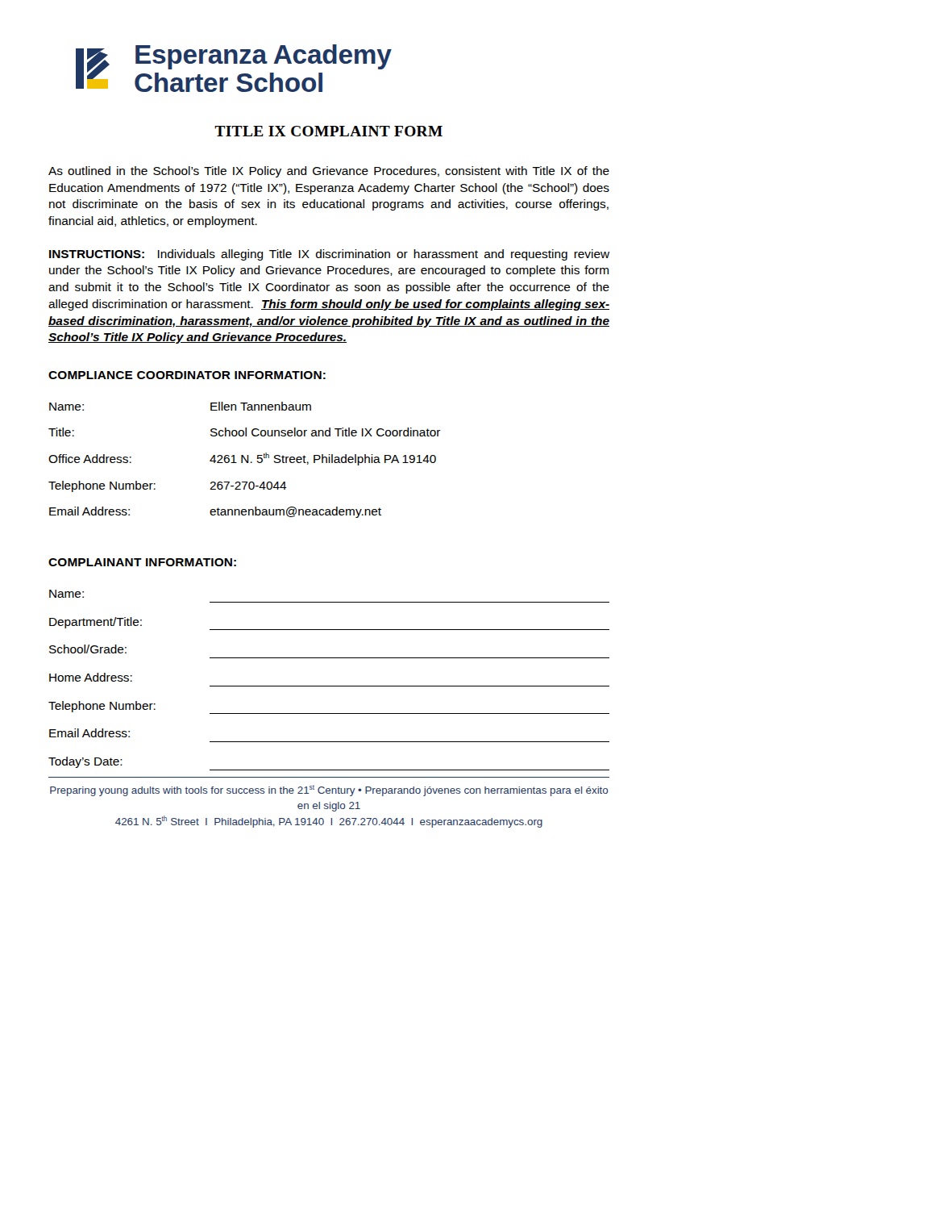Esperanza Academy
Charter School
TITLE IX COMPLAINT FORM
As outlined in the School’s Title IX Policy and Grievance Procedures, consistent with Title IX of the Education Amendments of 1972 (“Title IX”), Esperanza Academy Charter School (the “School”) does not discriminate on the basis of sex in its educational programs and activities, course offerings, financial aid, athletics, or employment.
INSTRUCTIONS: Individuals alleging Title IX discrimination or harassment and requesting review under the School’s Title IX Policy and Grievance Procedures, are encouraged to complete this form and submit it to the School’s Title IX Coordinator as soon as possible after the occurrence of the alleged discrimination or harassment. This form should only be used for complaints alleging sex-based discrimination, harassment, and/or violence prohibited by Title IX and as outlined in the School’s Title IX Policy and Grievance Procedures.
COMPLIANCE COORDINATOR INFORMATION:
| Name: | Ellen Tannenbaum |
| Title: | School Counselor and Title IX Coordinator |
| Office Address: | 4261 N. 5 th Street, Philadelphia PA 19140 |
| Telephone Number: | 267-270-4044 |
| Email Address: | etannenbaum@neacademy.net |
COMPLAINANT INFORMATION:
| Name: | |
| Department/Title: | |
| School/Grade: | |
| Home Address: | |
| Telephone Number: | |
| Email Address: | |
| Today’s Date: | |
Preparing young adults with tools for success in the 21st Century • Preparando jóvenes con herramientas para el éxito en el siglo 21
4261 N. 5th Street I Philadelphia, PA 19140 I 267.270.4044 I esperanzaacademycs.org